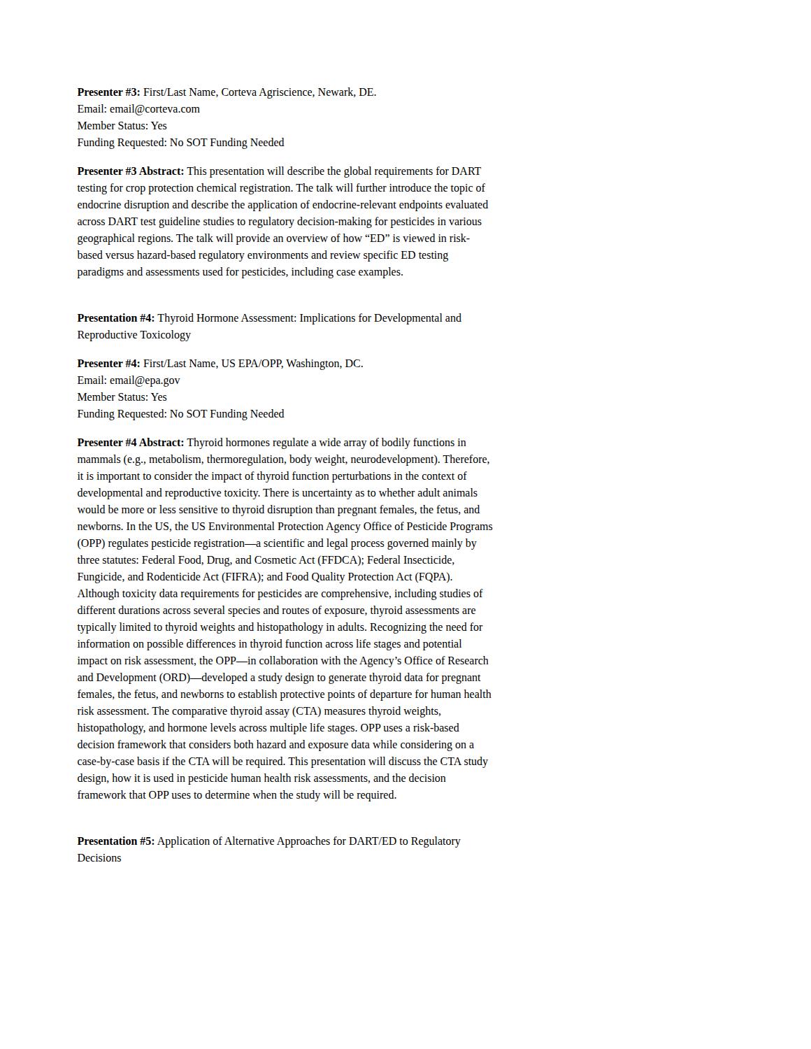Presenter #3: First/Last Name, Corteva Agriscience, Newark, DE.
Email: email@corteva.com
Member Status: Yes
Funding Requested: No SOT Funding Needed
Presenter #3 Abstract: This presentation will describe the global requirements for DART testing for crop protection chemical registration. The talk will further introduce the topic of endocrine disruption and describe the application of endocrine-relevant endpoints evaluated across DART test guideline studies to regulatory decision-making for pesticides in various geographical regions. The talk will provide an overview of how “ED” is viewed in risk-based versus hazard-based regulatory environments and review specific ED testing paradigms and assessments used for pesticides, including case examples.
Presentation #4: Thyroid Hormone Assessment: Implications for Developmental and Reproductive Toxicology
Presenter #4: First/Last Name, US EPA/OPP, Washington, DC.
Email: email@epa.gov
Member Status: Yes
Funding Requested: No SOT Funding Needed
Presenter #4 Abstract: Thyroid hormones regulate a wide array of bodily functions in mammals (e.g., metabolism, thermoregulation, body weight, neurodevelopment). Therefore, it is important to consider the impact of thyroid function perturbations in the context of developmental and reproductive toxicity. There is uncertainty as to whether adult animals would be more or less sensitive to thyroid disruption than pregnant females, the fetus, and newborns. In the US, the US Environmental Protection Agency Office of Pesticide Programs (OPP) regulates pesticide registration—a scientific and legal process governed mainly by three statutes: Federal Food, Drug, and Cosmetic Act (FFDCA); Federal Insecticide, Fungicide, and Rodenticide Act (FIFRA); and Food Quality Protection Act (FQPA). Although toxicity data requirements for pesticides are comprehensive, including studies of different durations across several species and routes of exposure, thyroid assessments are typically limited to thyroid weights and histopathology in adults. Recognizing the need for information on possible differences in thyroid function across life stages and potential impact on risk assessment, the OPP—in collaboration with the Agency’s Office of Research and Development (ORD)—developed a study design to generate thyroid data for pregnant females, the fetus, and newborns to establish protective points of departure for human health risk assessment. The comparative thyroid assay (CTA) measures thyroid weights, histopathology, and hormone levels across multiple life stages. OPP uses a risk-based decision framework that considers both hazard and exposure data while considering on a case-by-case basis if the CTA will be required. This presentation will discuss the CTA study design, how it is used in pesticide human health risk assessments, and the decision framework that OPP uses to determine when the study will be required.
Presentation #5: Application of Alternative Approaches for DART/ED to Regulatory Decisions